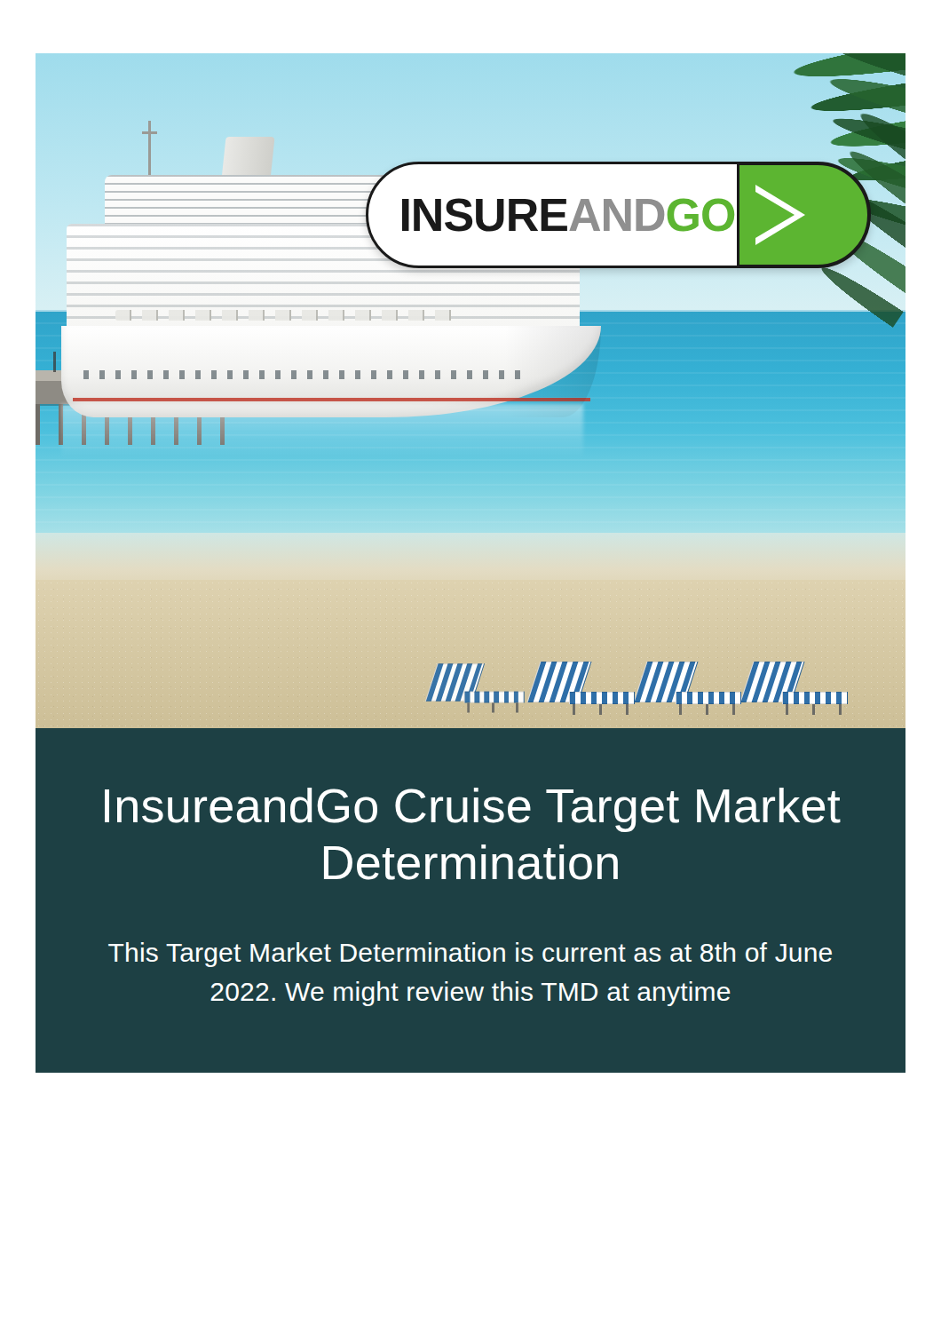INSURE AND GO
InsureandGo Cruise Target Market Determination
This Target Market Determination is current as at 8th of June 2022. We might review this TMD at anytime